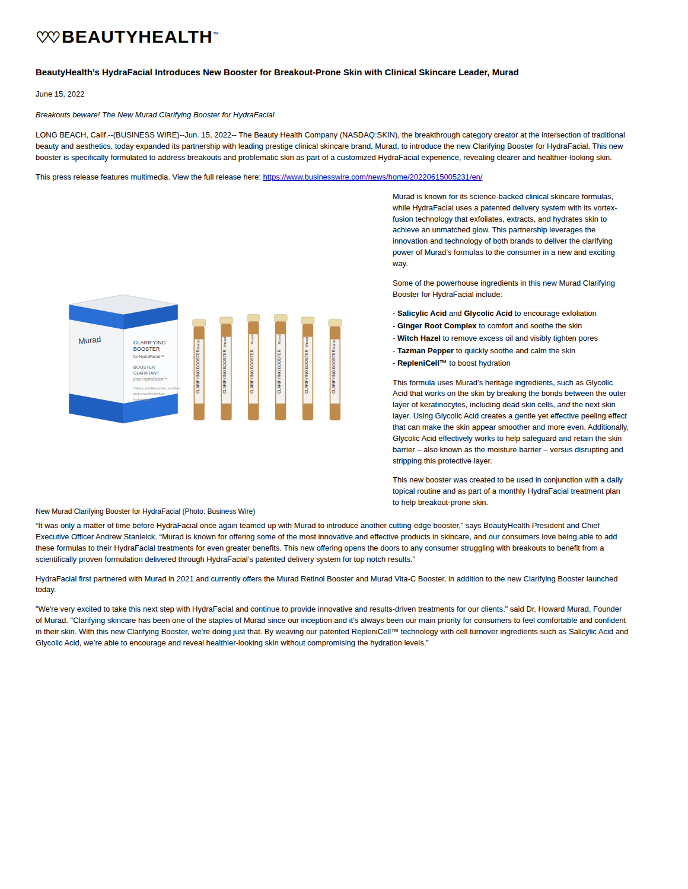♡♡BEAUTYHEALTH™
BeautyHealth’s HydraFacial Introduces New Booster for Breakout-Prone Skin with Clinical Skincare Leader, Murad
June 15, 2022
Breakouts beware! The New Murad Clarifying Booster for HydraFacial
LONG BEACH, Calif.--(BUSINESS WIRE)--Jun. 15, 2022-- The Beauty Health Company (NASDAQ:SKIN), the breakthrough category creator at the intersection of traditional beauty and aesthetics, today expanded its partnership with leading prestige clinical skincare brand, Murad, to introduce the new Clarifying Booster for HydraFacial. This new booster is specifically formulated to address breakouts and problematic skin as part of a customized HydraFacial experience, revealing clearer and healthier-looking skin.
This press release features multimedia. View the full release here: https://www.businesswire.com/news/home/20220615005231/en/
Murad CLARIFYING BOOSTER for HydraFacial™ BOOSTER CLARIFIANT pour HydraFacial™ Clears, purifies pores, soothes and smooths texture. hydrafacial CLARIFYING BOOSTER Murad CLARIFYING BOOSTER Murad CLARIFYING BOOSTER Murad CLARIFYING BOOSTER Murad CLARIFYING BOOSTER Murad CLARIFYING BOOSTER Murad
New Murad Clarifying Booster for HydraFacial (Photo: Business Wire)
Murad is known for its science-backed clinical skincare formulas, while HydraFacial uses a patented delivery system with its vortex-fusion technology that exfoliates, extracts, and hydrates skin to achieve an unmatched glow. This partnership leverages the innovation and technology of both brands to deliver the clarifying power of Murad’s formulas to the consumer in a new and exciting way.
Some of the powerhouse ingredients in this new Murad Clarifying Booster for HydraFacial include:
Salicylic Acid and Glycolic Acid to encourage exfoliation
Ginger Root Complex to comfort and soothe the skin
Witch Hazel to remove excess oil and visibly tighten pores
Tazman Pepper to quickly soothe and calm the skin
RepleniCell™ to boost hydration
This formula uses Murad’s heritage ingredients, such as Glycolic Acid that works on the skin by breaking the bonds between the outer layer of keratinocytes, including dead skin cells, and the next skin layer. Using Glycolic Acid creates a gentle yet effective peeling effect that can make the skin appear smoother and more even. Additionally, Glycolic Acid effectively works to help safeguard and retain the skin barrier – also known as the moisture barrier – versus disrupting and stripping this protective layer.
This new booster was created to be used in conjunction with a daily topical routine and as part of a monthly HydraFacial treatment plan to help breakout-prone skin.
“It was only a matter of time before HydraFacial once again teamed up with Murad to introduce another cutting-edge booster,” says BeautyHealth President and Chief Executive Officer Andrew Stanleick. “Murad is known for offering some of the most innovative and effective products in skincare, and our consumers love being able to add these formulas to their HydraFacial treatments for even greater benefits. This new offering opens the doors to any consumer struggling with breakouts to benefit from a scientifically proven formulation delivered through HydraFacial’s patented delivery system for top notch results.”
HydraFacial first partnered with Murad in 2021 and currently offers the Murad Retinol Booster and Murad Vita-C Booster, in addition to the new Clarifying Booster launched today.
"We're very excited to take this next step with HydraFacial and continue to provide innovative and results-driven treatments for our clients," said Dr. Howard Murad, Founder of Murad. "Clarifying skincare has been one of the staples of Murad since our inception and it’s always been our main priority for consumers to feel comfortable and confident in their skin. With this new Clarifying Booster, we’re doing just that. By weaving our patented RepleniCell™ technology with cell turnover ingredients such as Salicylic Acid and Glycolic Acid, we’re able to encourage and reveal healthier-looking skin without compromising the hydration levels.”